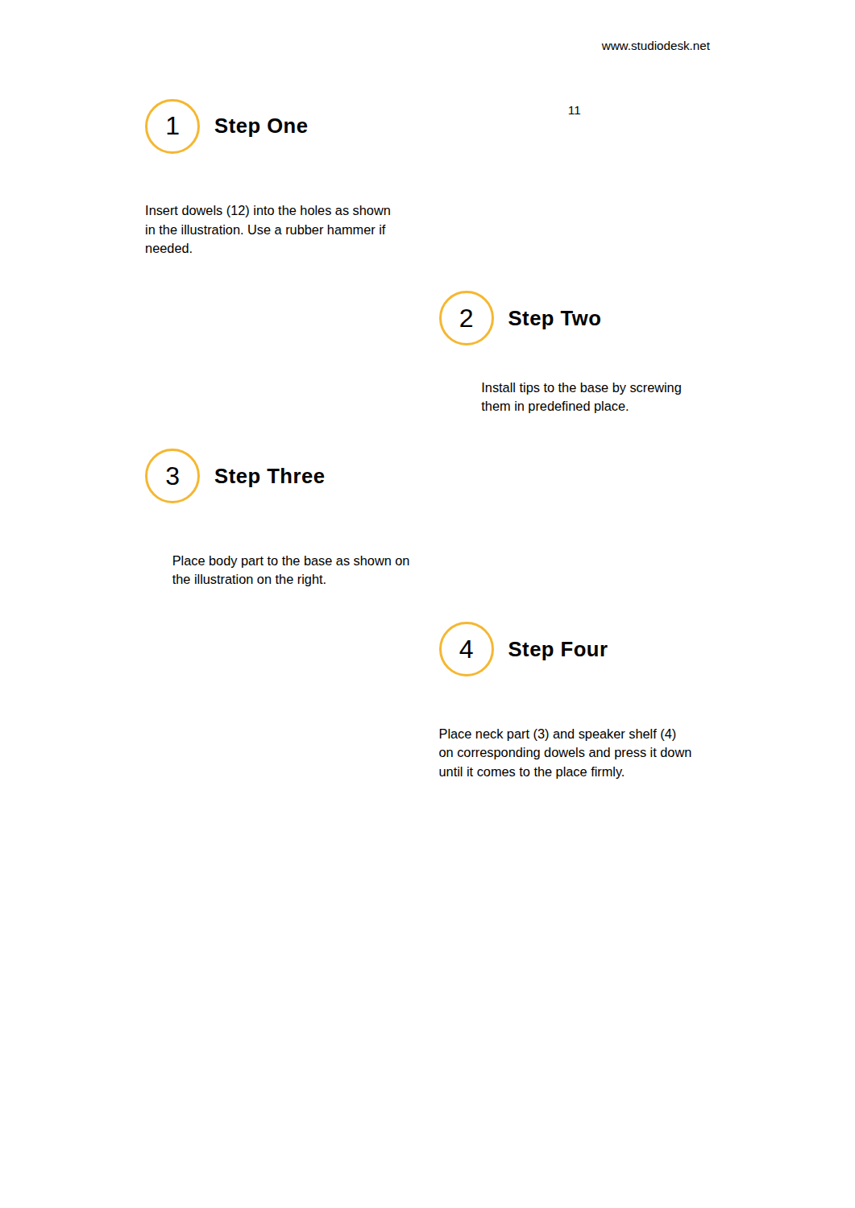www.studiodesk.net
1
Step One
Insert dowels (12) into the holes as shown in the illustration. Use a rubber hammer if needed.
11
2
Step Two
Install tips to the base by screwing them in predefined place.
3
Step Three
Place body part to the base as shown on the illustration on the right.
4
Step Four
Place neck part (3) and speaker shelf (4) on corresponding dowels and press it down until it comes to the place firmly.